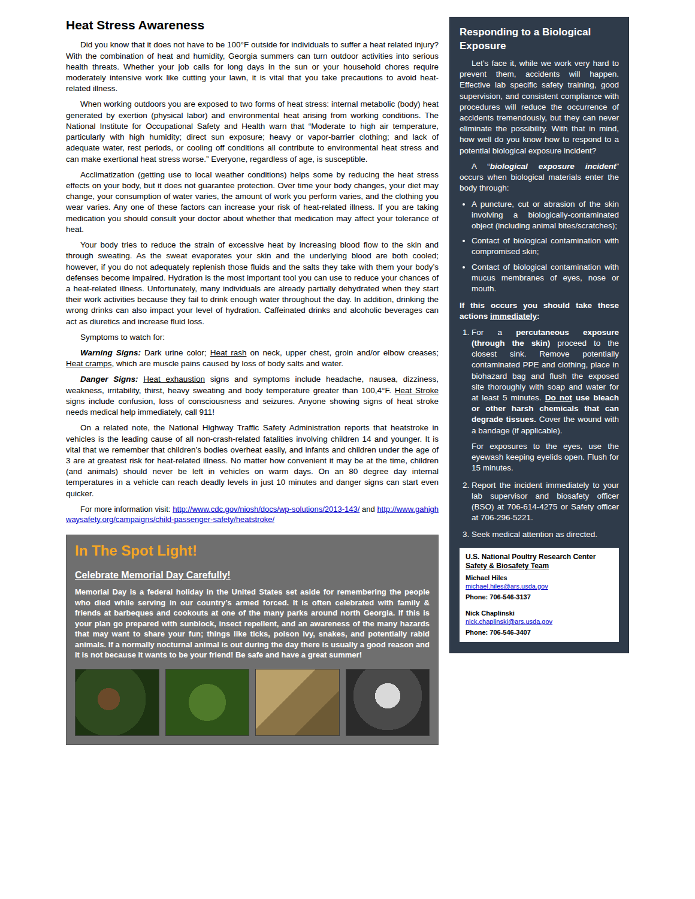Heat Stress Awareness
Did you know that it does not have to be 100°F outside for individuals to suffer a heat related injury? With the combination of heat and humidity, Georgia summers can turn outdoor activities into serious health threats. Whether your job calls for long days in the sun or your household chores require moderately intensive work like cutting your lawn, it is vital that you take precautions to avoid heat-related illness.
When working outdoors you are exposed to two forms of heat stress: internal metabolic (body) heat generated by exertion (physical labor) and environmental heat arising from working conditions. The National Institute for Occupational Safety and Health warn that “Moderate to high air temperature, particularly with high humidity; direct sun exposure; heavy or vapor-barrier clothing; and lack of adequate water, rest periods, or cooling off conditions all contribute to environmental heat stress and can make exertional heat stress worse.” Everyone, regardless of age, is susceptible.
Acclimatization (getting use to local weather conditions) helps some by reducing the heat stress effects on your body, but it does not guarantee protection. Over time your body changes, your diet may change, your consumption of water varies, the amount of work you perform varies, and the clothing you wear varies. Any one of these factors can increase your risk of heat-related illness. If you are taking medication you should consult your doctor about whether that medication may affect your tolerance of heat.
Your body tries to reduce the strain of excessive heat by increasing blood flow to the skin and through sweating. As the sweat evaporates your skin and the underlying blood are both cooled; however, if you do not adequately replenish those fluids and the salts they take with them your body’s defenses become impaired. Hydration is the most important tool you can use to reduce your chances of a heat-related illness. Unfortunately, many individuals are already partially dehydrated when they start their work activities because they fail to drink enough water throughout the day. In addition, drinking the wrong drinks can also impact your level of hydration. Caffeinated drinks and alcoholic beverages can act as diuretics and increase fluid loss.
Symptoms to watch for:
Warning Signs: Dark urine color; Heat rash on neck, upper chest, groin and/or elbow creases; Heat cramps, which are muscle pains caused by loss of body salts and water.
Danger Signs: Heat exhaustion signs and symptoms include headache, nausea, dizziness, weakness, irritability, thirst, heavy sweating and body temperature greater than 100,4°F. Heat Stroke signs include confusion, loss of consciousness and seizures. Anyone showing signs of heat stroke needs medical help immediately, call 911!
On a related note, the National Highway Traffic Safety Administration reports that heatstroke in vehicles is the leading cause of all non-crash-related fatalities involving children 14 and younger. It is vital that we remember that children’s bodies overheat easily, and infants and children under the age of 3 are at greatest risk for heat-related illness. No matter how convenient it may be at the time, children (and animals) should never be left in vehicles on warm days. On an 80 degree day internal temperatures in a vehicle can reach deadly levels in just 10 minutes and danger signs can start even quicker.
For more information visit: http://www.cdc.gov/niosh/docs/wp-solutions/2013-143/ and http://www.gahighwaysafety.org/campaigns/child-passenger-safety/heatstroke/
In The Spot Light!
Celebrate Memorial Day Carefully!
Memorial Day is a federal holiday in the United States set aside for remembering the people who died while serving in our country’s armed forced. It is often celebrated with family & friends at barbeques and cookouts at one of the many parks around north Georgia. If this is your plan go prepared with sunblock, insect repellent, and an awareness of the many hazards that may want to share your fun; things like ticks, poison ivy, snakes, and potentially rabid animals. If a normally nocturnal animal is out during the day there is usually a good reason and it is not because it wants to be your friend! Be safe and have a great summer!
Responding to a Biological Exposure
Let’s face it, while we work very hard to prevent them, accidents will happen. Effective lab specific safety training, good supervision, and consistent compliance with procedures will reduce the occurrence of accidents tremendously, but they can never eliminate the possibility. With that in mind, how well do you know how to respond to a potential biological exposure incident?
A “biological exposure incident” occurs when biological materials enter the body through:
A puncture, cut or abrasion of the skin involving a biologically-contaminated object (including animal bites/scratches);
Contact of biological contamination with compromised skin;
Contact of biological contamination with mucus membranes of eyes, nose or mouth.
If this occurs you should take these actions immediately:
For a percutaneous exposure (through the skin) proceed to the closest sink. Remove potentially contaminated PPE and clothing, place in biohazard bag and flush the exposed site thoroughly with soap and water for at least 5 minutes. Do not use bleach or other harsh chemicals that can degrade tissues. Cover the wound with a bandage (if applicable).
For exposures to the eyes, use the eyewash keeping eyelids open. Flush for 15 minutes.
Report the incident immediately to your lab supervisor and biosafety officer (BSO) at 706-614-4275 or Safety officer at 706-296-5221.
Seek medical attention as directed.
U.S. National Poultry Research Center
Safety & Biosafety Team
Michael Hiles
michael.hiles@ars.usda.gov
Phone: 706-546-3137
Nick Chaplinski
nick.chaplinski@ars.usda.gov
Phone: 706-546-3407